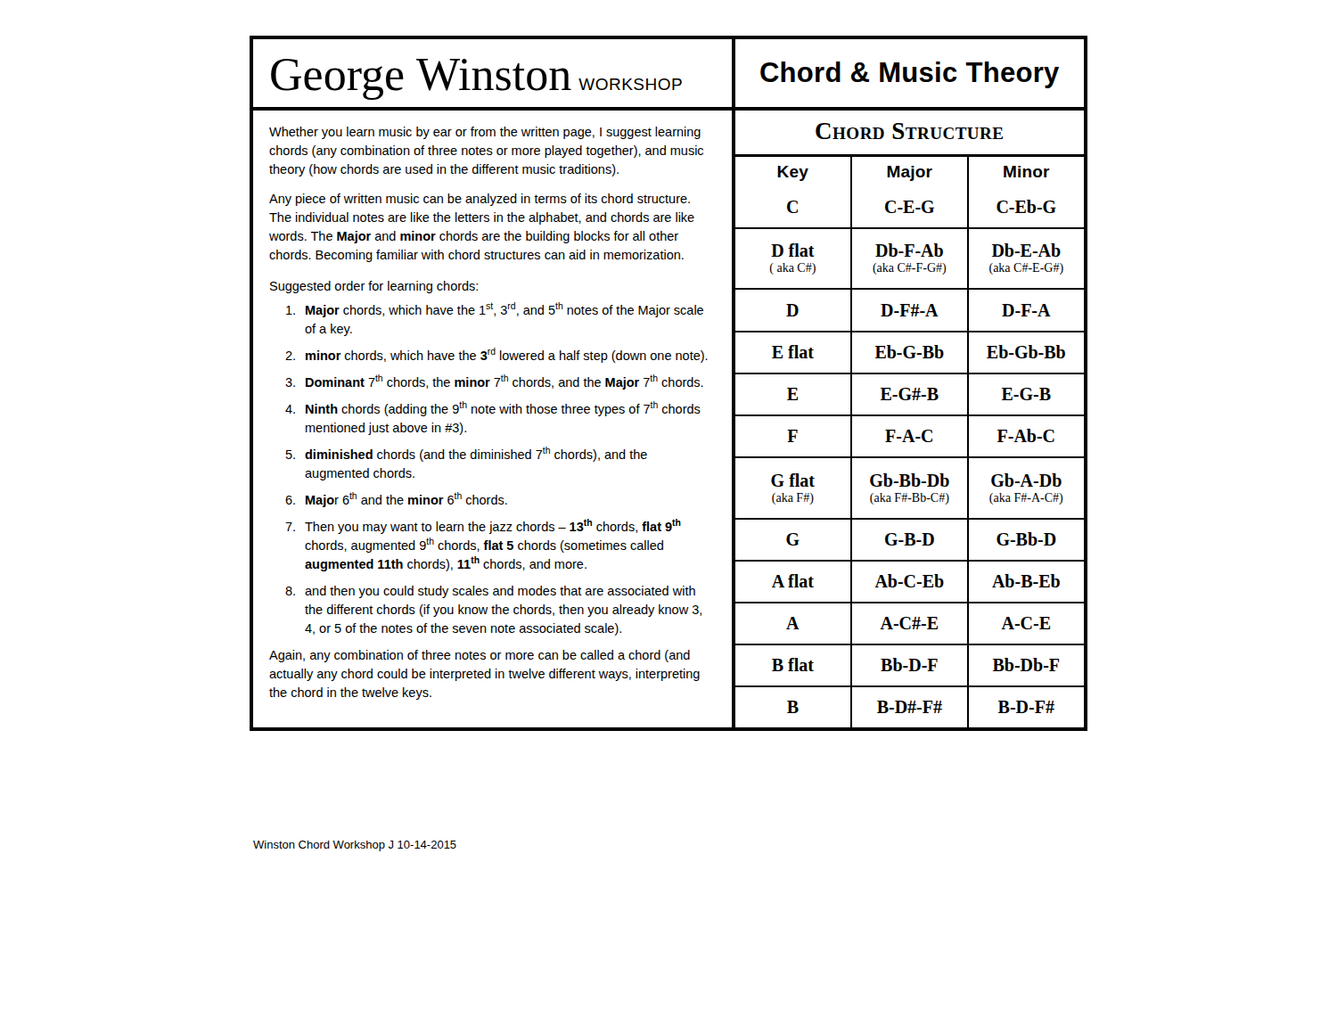George Winston WORKSHOP
Chord & Music Theory
Whether you learn music by ear or from the written page, I suggest learning chords (any combination of three notes or more played together), and music theory (how chords are used in the different music traditions).
Any piece of written music can be analyzed in terms of its chord structure. The individual notes are like the letters in the alphabet, and chords are like words. The Major and minor chords are the building blocks for all other chords. Becoming familiar with chord structures can aid in memorization.
Suggested order for learning chords:
Major chords, which have the 1st, 3rd, and 5th notes of the Major scale of a key.
minor chords, which have the 3rd lowered a half step (down one note).
Dominant 7th chords, the minor 7th chords, and the Major 7th chords.
Ninth chords (adding the 9th note with those three types of 7th chords mentioned just above in #3).
diminished chords (and the diminished 7th chords), and the augmented chords.
Major 6th and the minor 6th chords.
Then you may want to learn the jazz chords – 13th chords, flat 9th chords, augmented 9th chords, flat 5 chords (sometimes called augmented 11th chords), 11th chords, and more.
and then you could study scales and modes that are associated with the different chords (if you know the chords, then you already know 3, 4, or 5 of the notes of the seven note associated scale).
Again, any combination of three notes or more can be called a chord (and actually any chord could be interpreted in twelve different ways, interpreting the chord in the twelve keys.
Chord Structure
| Key | Major | Minor |
| --- | --- | --- |
| C | C-E-G | C-Eb-G |
| D flat ( aka C#) | Db-F-Ab (aka C#-F-G#) | Db-E-Ab (aka C#-E-G#) |
| D | D-F#-A | D-F-A |
| E flat | Eb-G-Bb | Eb-Gb-Bb |
| E | E-G#-B | E-G-B |
| F | F-A-C | F-Ab-C |
| G flat (aka F#) | Gb-Bb-Db (aka F#-Bb-C#) | Gb-A-Db (aka F#-A-C#) |
| G | G-B-D | G-Bb-D |
| A flat | Ab-C-Eb | Ab-B-Eb |
| A | A-C#-E | A-C-E |
| B flat | Bb-D-F | Bb-Db-F |
| B | B-D#-F# | B-D-F# |
Winston Chord Workshop J 10-14-2015